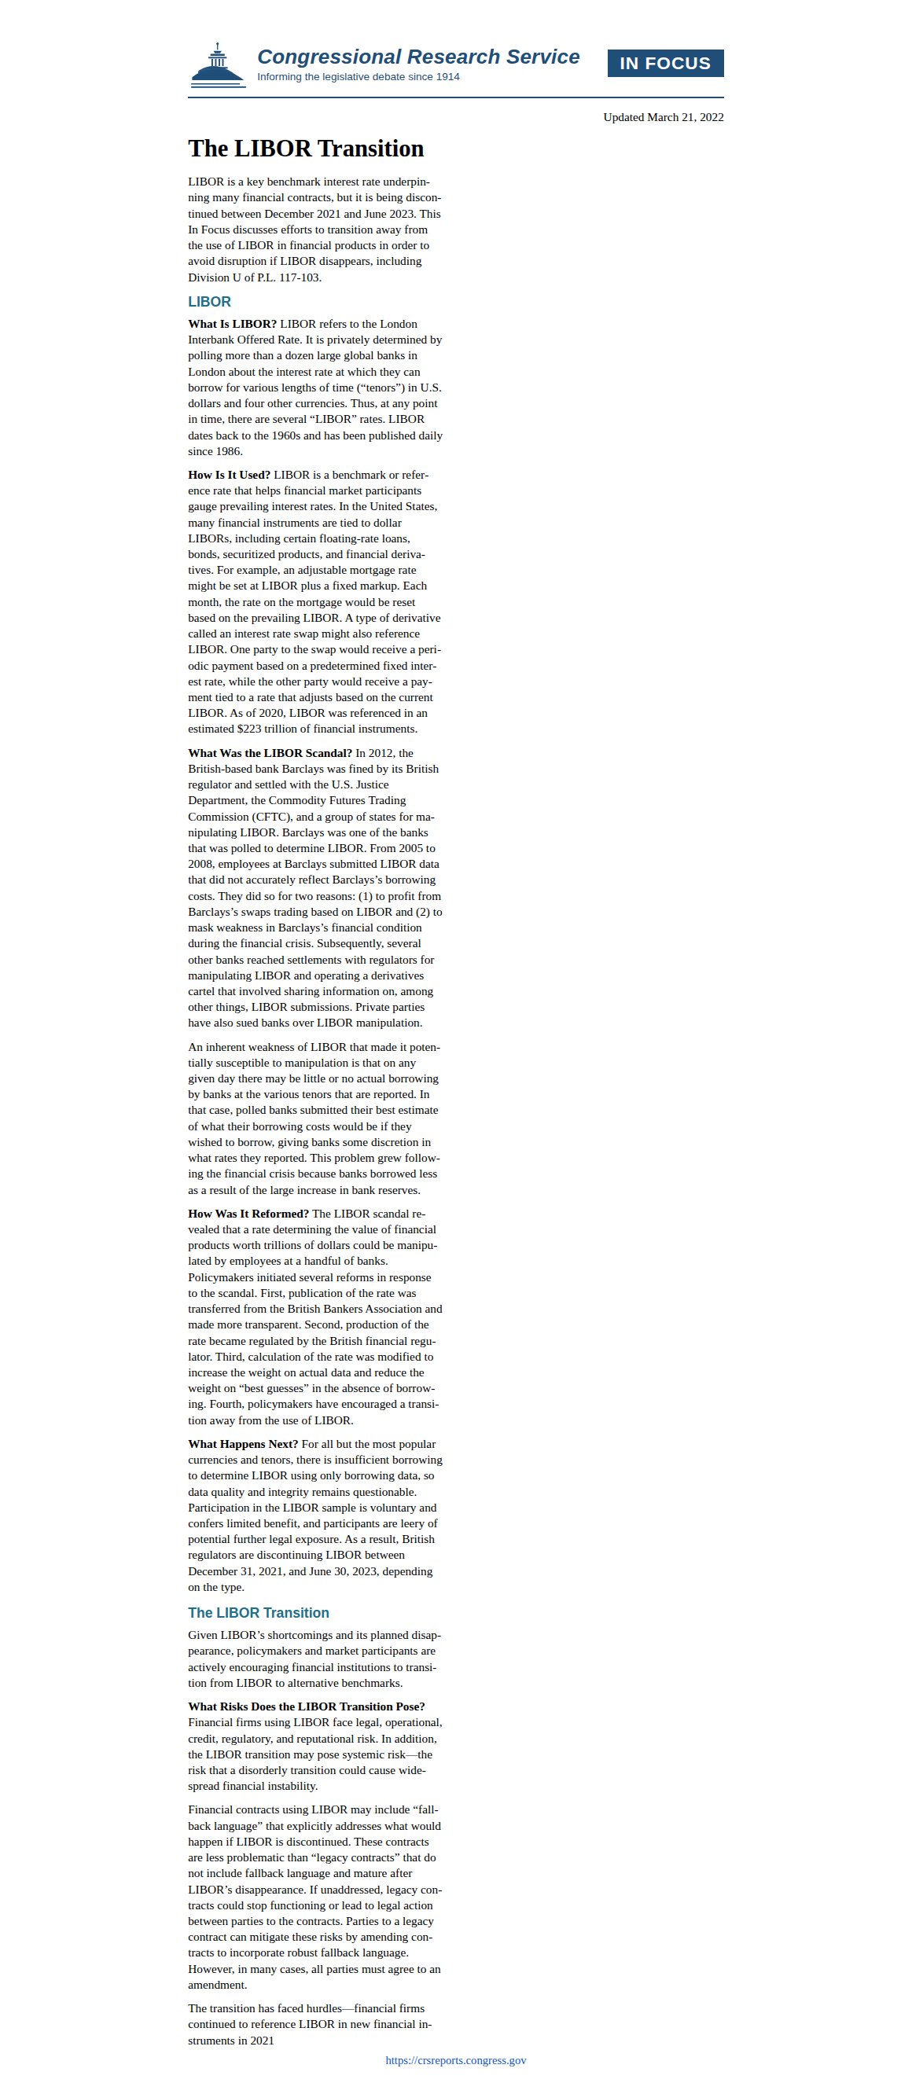Congressional Research Service
Informing the legislative debate since 1914
IN FOCUS
Updated March 21, 2022
The LIBOR Transition
LIBOR is a key benchmark interest rate underpinning many financial contracts, but it is being discontinued between December 2021 and June 2023. This In Focus discusses efforts to transition away from the use of LIBOR in financial products in order to avoid disruption if LIBOR disappears, including Division U of P.L. 117-103.
LIBOR
What Is LIBOR? LIBOR refers to the London Interbank Offered Rate. It is privately determined by polling more than a dozen large global banks in London about the interest rate at which they can borrow for various lengths of time (“tenors”) in U.S. dollars and four other currencies. Thus, at any point in time, there are several “LIBOR” rates. LIBOR dates back to the 1960s and has been published daily since 1986.
How Is It Used? LIBOR is a benchmark or reference rate that helps financial market participants gauge prevailing interest rates. In the United States, many financial instruments are tied to dollar LIBORs, including certain floating-rate loans, bonds, securitized products, and financial derivatives. For example, an adjustable mortgage rate might be set at LIBOR plus a fixed markup. Each month, the rate on the mortgage would be reset based on the prevailing LIBOR. A type of derivative called an interest rate swap might also reference LIBOR. One party to the swap would receive a periodic payment based on a predetermined fixed interest rate, while the other party would receive a payment tied to a rate that adjusts based on the current LIBOR. As of 2020, LIBOR was referenced in an estimated $223 trillion of financial instruments.
What Was the LIBOR Scandal? In 2012, the British-based bank Barclays was fined by its British regulator and settled with the U.S. Justice Department, the Commodity Futures Trading Commission (CFTC), and a group of states for manipulating LIBOR. Barclays was one of the banks that was polled to determine LIBOR. From 2005 to 2008, employees at Barclays submitted LIBOR data that did not accurately reflect Barclays’s borrowing costs. They did so for two reasons: (1) to profit from Barclays’s swaps trading based on LIBOR and (2) to mask weakness in Barclays’s financial condition during the financial crisis. Subsequently, several other banks reached settlements with regulators for manipulating LIBOR and operating a derivatives cartel that involved sharing information on, among other things, LIBOR submissions. Private parties have also sued banks over LIBOR manipulation.
An inherent weakness of LIBOR that made it potentially susceptible to manipulation is that on any given day there may be little or no actual borrowing by banks at the various tenors that are reported. In that case, polled banks submitted their best estimate of what their borrowing costs would be if they wished to borrow, giving banks some discretion in what rates they reported. This problem grew following the financial crisis because banks borrowed less as a result of the large increase in bank reserves.
How Was It Reformed? The LIBOR scandal revealed that a rate determining the value of financial products worth trillions of dollars could be manipulated by employees at a handful of banks. Policymakers initiated several reforms in response to the scandal. First, publication of the rate was transferred from the British Bankers Association and made more transparent. Second, production of the rate became regulated by the British financial regulator. Third, calculation of the rate was modified to increase the weight on actual data and reduce the weight on “best guesses” in the absence of borrowing. Fourth, policymakers have encouraged a transition away from the use of LIBOR.
What Happens Next? For all but the most popular currencies and tenors, there is insufficient borrowing to determine LIBOR using only borrowing data, so data quality and integrity remains questionable. Participation in the LIBOR sample is voluntary and confers limited benefit, and participants are leery of potential further legal exposure. As a result, British regulators are discontinuing LIBOR between December 31, 2021, and June 30, 2023, depending on the type.
The LIBOR Transition
Given LIBOR’s shortcomings and its planned disappearance, policymakers and market participants are actively encouraging financial institutions to transition from LIBOR to alternative benchmarks.
What Risks Does the LIBOR Transition Pose? Financial firms using LIBOR face legal, operational, credit, regulatory, and reputational risk. In addition, the LIBOR transition may pose systemic risk—the risk that a disorderly transition could cause widespread financial instability.
Financial contracts using LIBOR may include “fallback language” that explicitly addresses what would happen if LIBOR is discontinued. These contracts are less problematic than “legacy contracts” that do not include fallback language and mature after LIBOR’s disappearance. If unaddressed, legacy contracts could stop functioning or lead to legal action between parties to the contracts. Parties to a legacy contract can mitigate these risks by amending contracts to incorporate robust fallback language. However, in many cases, all parties must agree to an amendment.
The transition has faced hurdles—financial firms continued to reference LIBOR in new financial instruments in 2021
https://crsreports.congress.gov